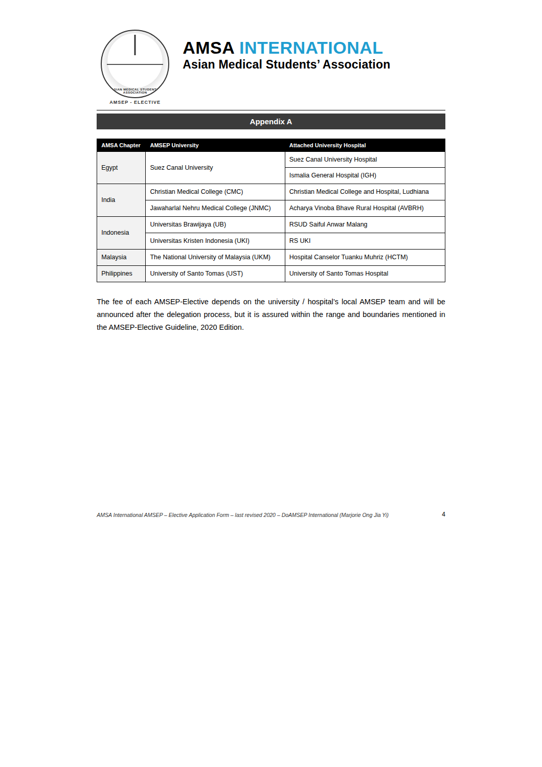ASIAN MEDICAL STUDENTS ASSOCIATION
AMSA
AMSEP - ELECTIVE
AMSA INTERNATIONAL
Asian Medical Students’ Association
Appendix A
| AMSA Chapter | AMSEP University | Attached University Hospital |
| --- | --- | --- |
| Egypt | Suez Canal University | Suez Canal University Hospital |
| Ismalia General Hospital (IGH) |
| India | Christian Medical College (CMC) | Christian Medical College and Hospital, Ludhiana |
| Jawaharlal Nehru Medical College (JNMC) | Acharya Vinoba Bhave Rural Hospital (AVBRH) |
| Indonesia | Universitas Brawijaya (UB) | RSUD Saiful Anwar Malang |
| Universitas Kristen Indonesia (UKI) | RS UKI |
| Malaysia | The National University of Malaysia (UKM) | Hospital Canselor Tuanku Muhriz (HCTM) |
| Philippines | University of Santo Tomas (UST) | University of Santo Tomas Hospital |
The fee of each AMSEP-Elective depends on the university / hospital’s local AMSEP team and will be announced after the delegation process, but it is assured within the range and boundaries mentioned in the AMSEP-Elective Guideline, 2020 Edition.
AMSA International AMSEP – Elective Application Form – last revised 2020 – DoAMSEP International (Marjorie Ong Jia Yi)
4